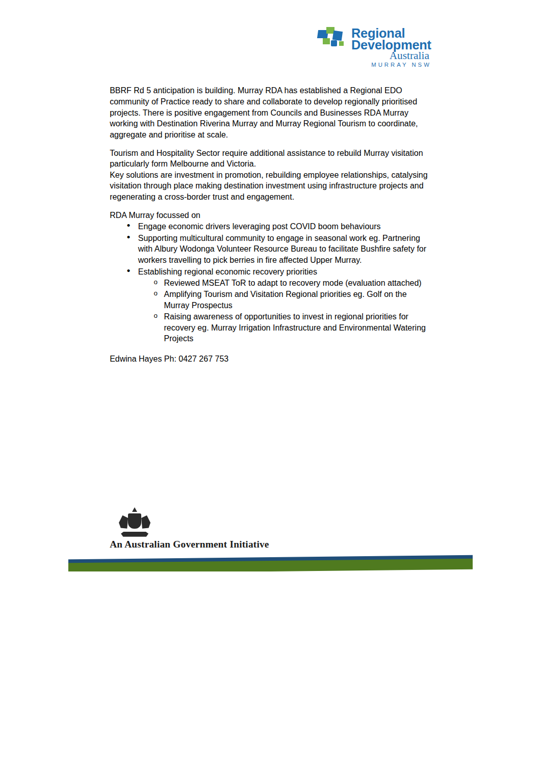Regional Development Australia MURRAY NSW
BBRF Rd 5 anticipation is building. Murray RDA has established a Regional EDO community of Practice ready to share and collaborate to develop regionally prioritised projects. There is positive engagement from Councils and Businesses RDA Murray working with Destination Riverina Murray and Murray Regional Tourism to coordinate, aggregate and prioritise at scale.
Tourism and Hospitality Sector require additional assistance to rebuild Murray visitation particularly form Melbourne and Victoria.
Key solutions are investment in promotion, rebuilding employee relationships, catalysing visitation through place making destination investment using infrastructure projects and regenerating a cross-border trust and engagement.
RDA Murray focussed on
Engage economic drivers leveraging post COVID boom behaviours
Supporting multicultural community to engage in seasonal work eg. Partnering with Albury Wodonga Volunteer Resource Bureau to facilitate Bushfire safety for workers travelling to pick berries in fire affected Upper Murray.
Establishing regional economic recovery priorities
Reviewed MSEAT ToR to adapt to recovery mode (evaluation attached)
Amplifying Tourism and Visitation Regional priorities eg. Golf on the Murray Prospectus
Raising awareness of opportunities to invest in regional priorities for recovery eg. Murray Irrigation Infrastructure and Environmental Watering Projects
Edwina Hayes Ph: 0427 267 753
An Australian Government Initiative